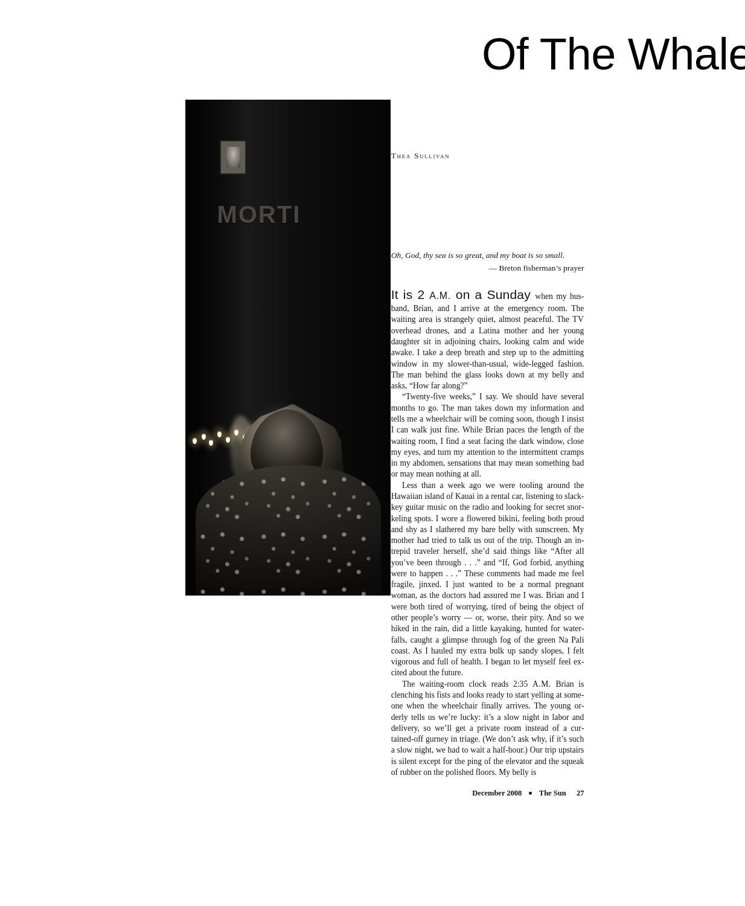The Shadow Of The Whale
MORTI
Thea Sullivan
Oh, God, thy sea is so great, and my boat is so small. — Breton fisherman’s prayer
It is 2 A.M. on a Sunday when my husband, Brian, and I arrive at the emergency room. The waiting area is strangely quiet, almost peaceful. The TV overhead drones, and a Latina mother and her young daughter sit in adjoining chairs, looking calm and wide awake. I take a deep breath and step up to the admitting window in my slower-than-usual, wide-legged fashion. The man behind the glass looks down at my belly and asks, “How far along?”
“Twenty-five weeks,” I say. We should have several months to go. The man takes down my information and tells me a wheelchair will be coming soon, though I insist I can walk just fine. While Brian paces the length of the waiting room, I find a seat facing the dark window, close my eyes, and turn my attention to the intermittent cramps in my abdomen, sensations that may mean something bad or may mean nothing at all.
Less than a week ago we were tooling around the Hawaiian island of Kauai in a rental car, listening to slack-key guitar music on the radio and looking for secret snorkeling spots. I wore a flowered bikini, feeling both proud and shy as I slathered my bare belly with sunscreen. My mother had tried to talk us out of the trip. Though an intrepid traveler herself, she’d said things like “After all you’ve been through . . .” and “If, God forbid, anything were to happen . . .” These comments had made me feel fragile, jinxed. I just wanted to be a normal pregnant woman, as the doctors had assured me I was. Brian and I were both tired of worrying, tired of being the object of other people’s worry — or, worse, their pity. And so we hiked in the rain, did a little kayaking, hunted for waterfalls, caught a glimpse through fog of the green Na Pali coast. As I hauled my extra bulk up sandy slopes, I felt vigorous and full of health. I began to let myself feel excited about the future.
The waiting-room clock reads 2:35 A.M. Brian is clenching his fists and looks ready to start yelling at someone when the wheelchair finally arrives. The young orderly tells us we’re lucky: it’s a slow night in labor and delivery, so we’ll get a private room instead of a curtained-off gurney in triage. (We don’t ask why, if it’s such a slow night, we had to wait a half-hour.) Our trip upstairs is silent except for the ping of the elevator and the squeak of rubber on the polished floors. My belly is
December 2008 ■ The Sun 27